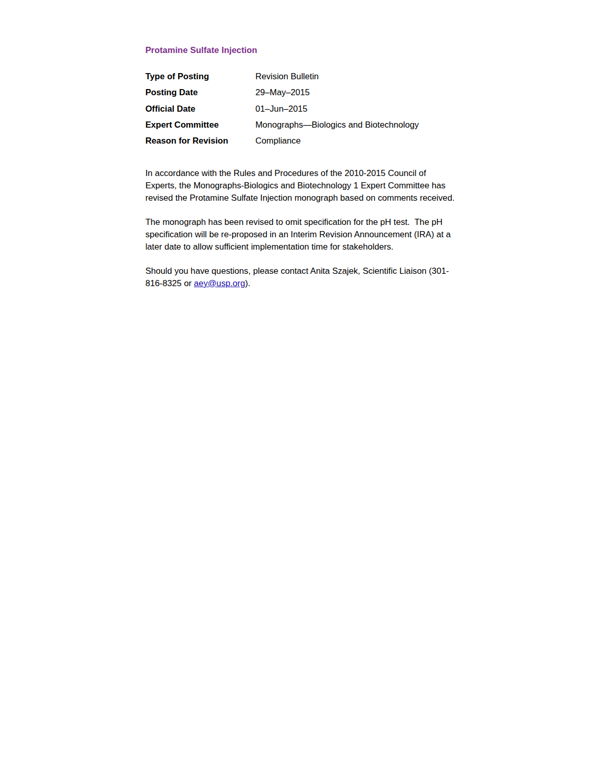Protamine Sulfate Injection
| Type of Posting | Revision Bulletin |
| Posting Date | 29–May–2015 |
| Official Date | 01–Jun–2015 |
| Expert Committee | Monographs—Biologics and Biotechnology |
| Reason for Revision | Compliance |
In accordance with the Rules and Procedures of the 2010-2015 Council of Experts, the Monographs-Biologics and Biotechnology 1 Expert Committee has revised the Protamine Sulfate Injection monograph based on comments received.
The monograph has been revised to omit specification for the pH test. The pH specification will be re-proposed in an Interim Revision Announcement (IRA) at a later date to allow sufficient implementation time for stakeholders.
Should you have questions, please contact Anita Szajek, Scientific Liaison (301-816-8325 or aey@usp.org).